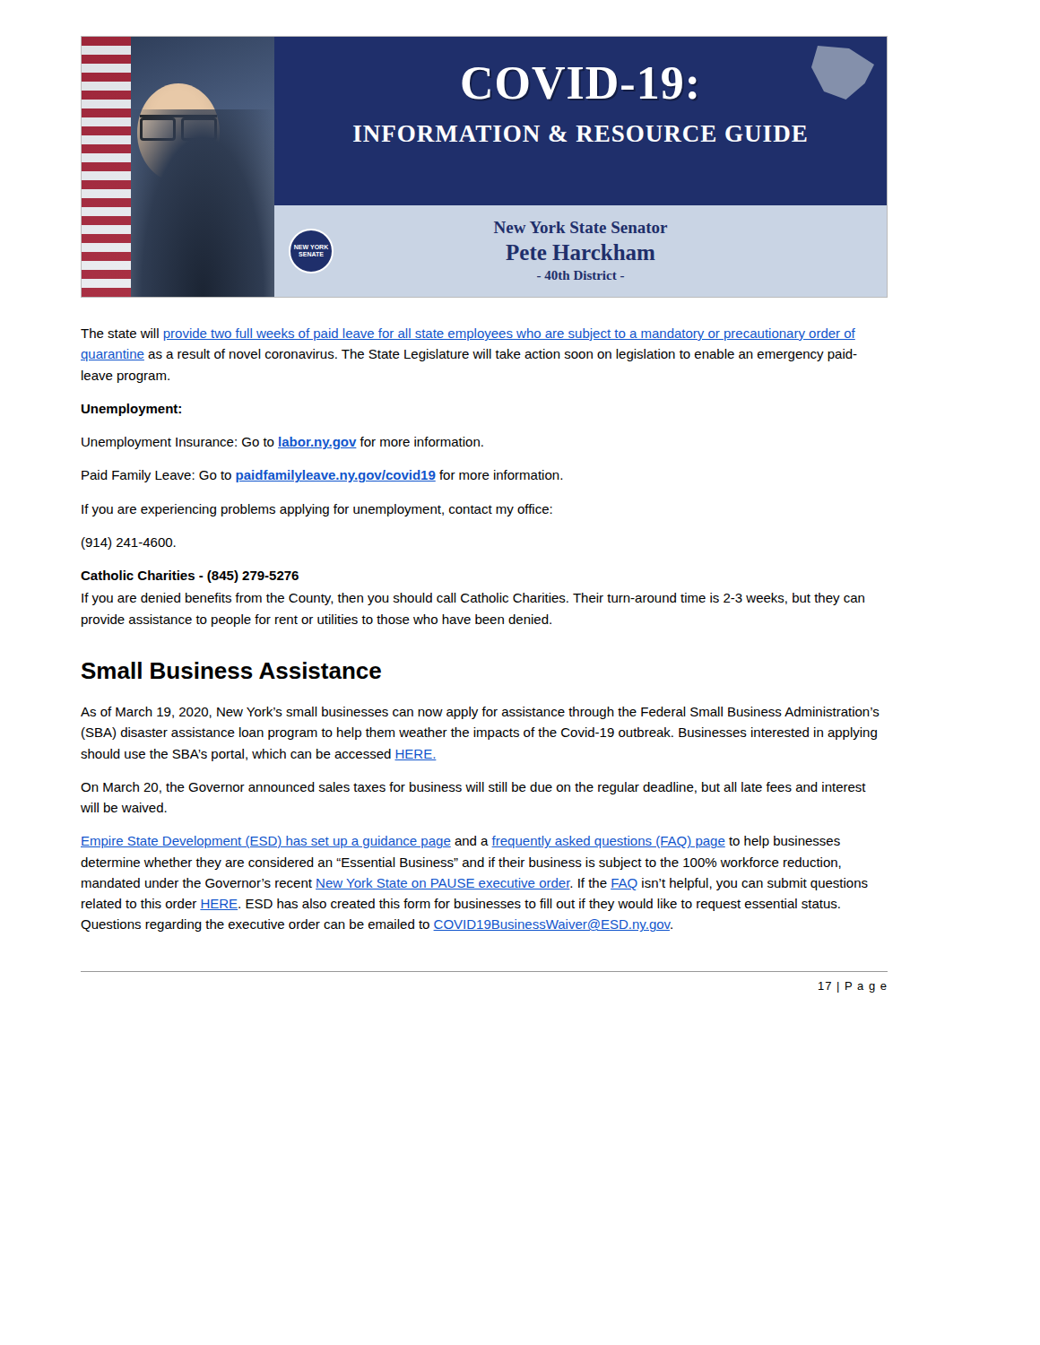COVID-19:
INFORMATION & RESOURCE GUIDE
NEW YORK
SENATE
New York State Senator
Pete Harckham
- 40th District -
The state will provide two full weeks of paid leave for all state employees who are subject to a mandatory or precautionary order of quarantine as a result of novel coronavirus. The State Legislature will take action soon on legislation to enable an emergency paid-leave program.
Unemployment:
Unemployment Insurance: Go to labor.ny.gov for more information.
Paid Family Leave: Go to paidfamilyleave.ny.gov/covid19 for more information.
If you are experiencing problems applying for unemployment, contact my office:
(914) 241-4600.
Catholic Charities - (845) 279-5276
If you are denied benefits from the County, then you should call Catholic Charities. Their turn-around time is 2-3 weeks, but they can provide assistance to people for rent or utilities to those who have been denied.
Small Business Assistance
As of March 19, 2020, New York’s small businesses can now apply for assistance through the Federal Small Business Administration’s (SBA) disaster assistance loan program to help them weather the impacts of the Covid-19 outbreak. Businesses interested in applying should use the SBA’s portal, which can be accessed HERE.
On March 20, the Governor announced sales taxes for business will still be due on the regular deadline, but all late fees and interest will be waived.
Empire State Development (ESD) has set up a guidance page and a frequently asked questions (FAQ) page to help businesses determine whether they are considered an “Essential Business” and if their business is subject to the 100% workforce reduction, mandated under the Governor’s recent New York State on PAUSE executive order. If the FAQ isn’t helpful, you can submit questions related to this order HERE. ESD has also created this form for businesses to fill out if they would like to request essential status. Questions regarding the executive order can be emailed to COVID19BusinessWaiver@ESD.ny.gov.
17 | P a g e